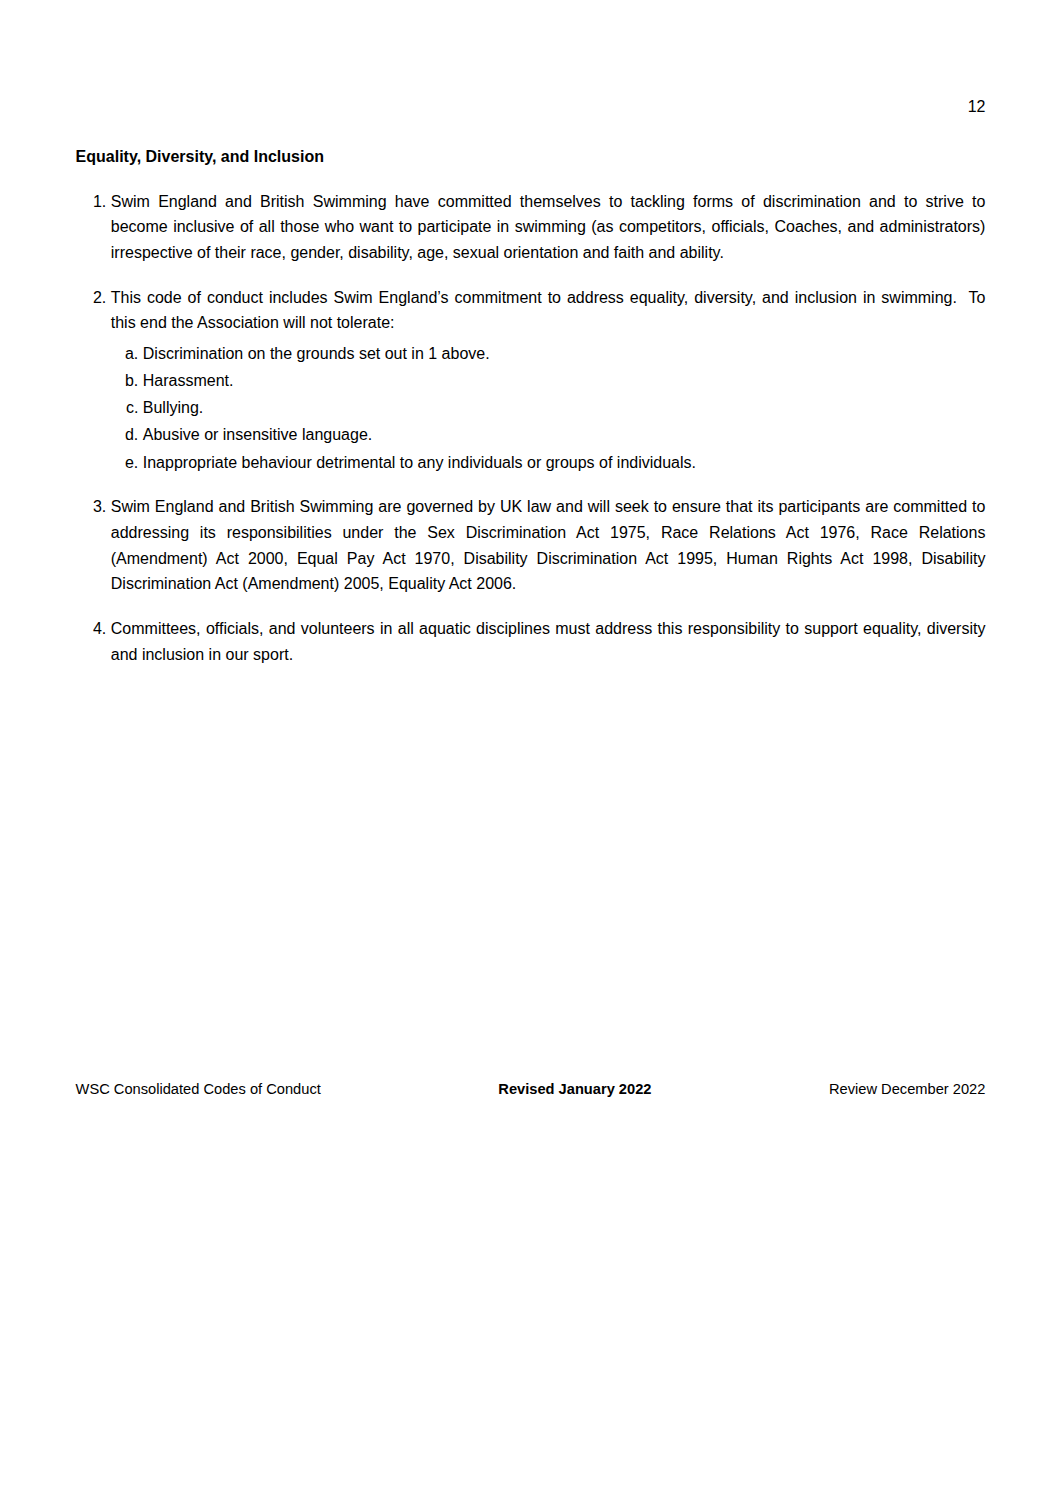12
Equality, Diversity, and Inclusion
Swim England and British Swimming have committed themselves to tackling forms of discrimination and to strive to become inclusive of all those who want to participate in swimming (as competitors, officials, Coaches, and administrators) irrespective of their race, gender, disability, age, sexual orientation and faith and ability.
This code of conduct includes Swim England’s commitment to address equality, diversity, and inclusion in swimming. To this end the Association will not tolerate:
Discrimination on the grounds set out in 1 above.
Harassment.
Bullying.
Abusive or insensitive language.
Inappropriate behaviour detrimental to any individuals or groups of individuals.
Swim England and British Swimming are governed by UK law and will seek to ensure that its participants are committed to addressing its responsibilities under the Sex Discrimination Act 1975, Race Relations Act 1976, Race Relations (Amendment) Act 2000, Equal Pay Act 1970, Disability Discrimination Act 1995, Human Rights Act 1998, Disability Discrimination Act (Amendment) 2005, Equality Act 2006.
Committees, officials, and volunteers in all aquatic disciplines must address this responsibility to support equality, diversity and inclusion in our sport.
WSC Consolidated Codes of Conduct Revised January 2022 Review December 2022